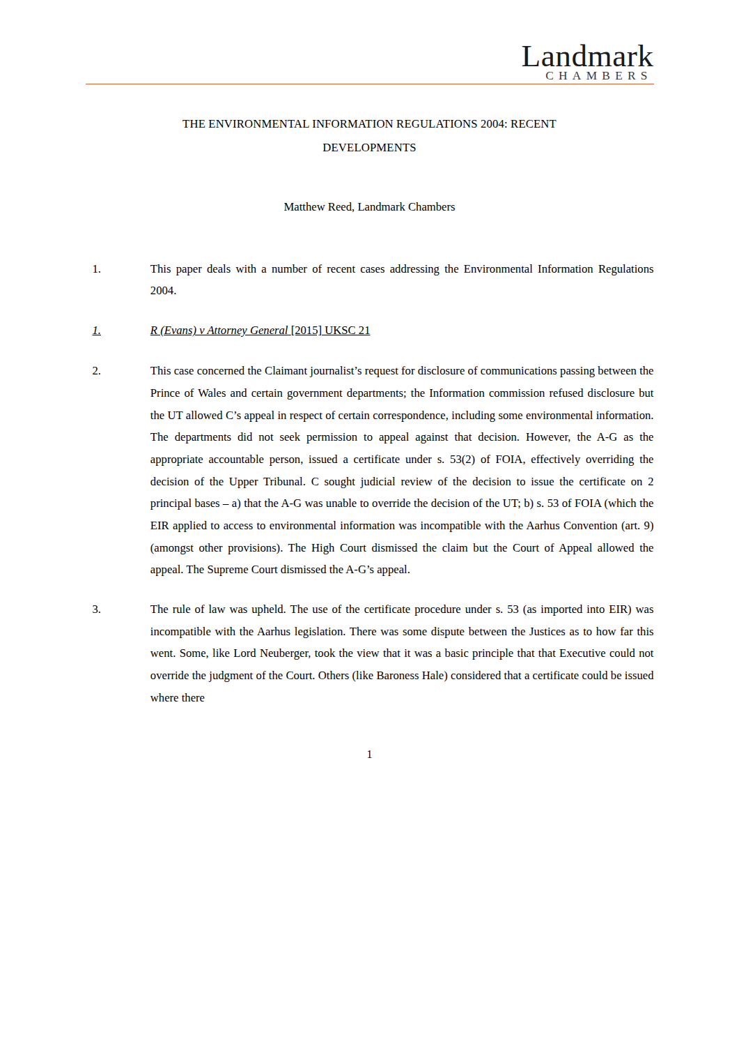Landmark CHAMBERS
The Environmental Information Regulations 2004: Recent
Developments
Matthew Reed, Landmark Chambers
1. This paper deals with a number of recent cases addressing the Environmental Information Regulations 2004.
1. R (Evans) v Attorney General [2015] UKSC 21
2. This case concerned the Claimant journalist’s request for disclosure of communications passing between the Prince of Wales and certain government departments; the Information commission refused disclosure but the UT allowed C’s appeal in respect of certain correspondence, including some environmental information. The departments did not seek permission to appeal against that decision. However, the A-G as the appropriate accountable person, issued a certificate under s. 53(2) of FOIA, effectively overriding the decision of the Upper Tribunal. C sought judicial review of the decision to issue the certificate on 2 principal bases – a) that the A-G was unable to override the decision of the UT; b) s. 53 of FOIA (which the EIR applied to access to environmental information was incompatible with the Aarhus Convention (art. 9) (amongst other provisions). The High Court dismissed the claim but the Court of Appeal allowed the appeal. The Supreme Court dismissed the A-G’s appeal.
3. The rule of law was upheld. The use of the certificate procedure under s. 53 (as imported into EIR) was incompatible with the Aarhus legislation. There was some dispute between the Justices as to how far this went. Some, like Lord Neuberger, took the view that it was a basic principle that that Executive could not override the judgment of the Court. Others (like Baroness Hale) considered that a certificate could be issued where there
1